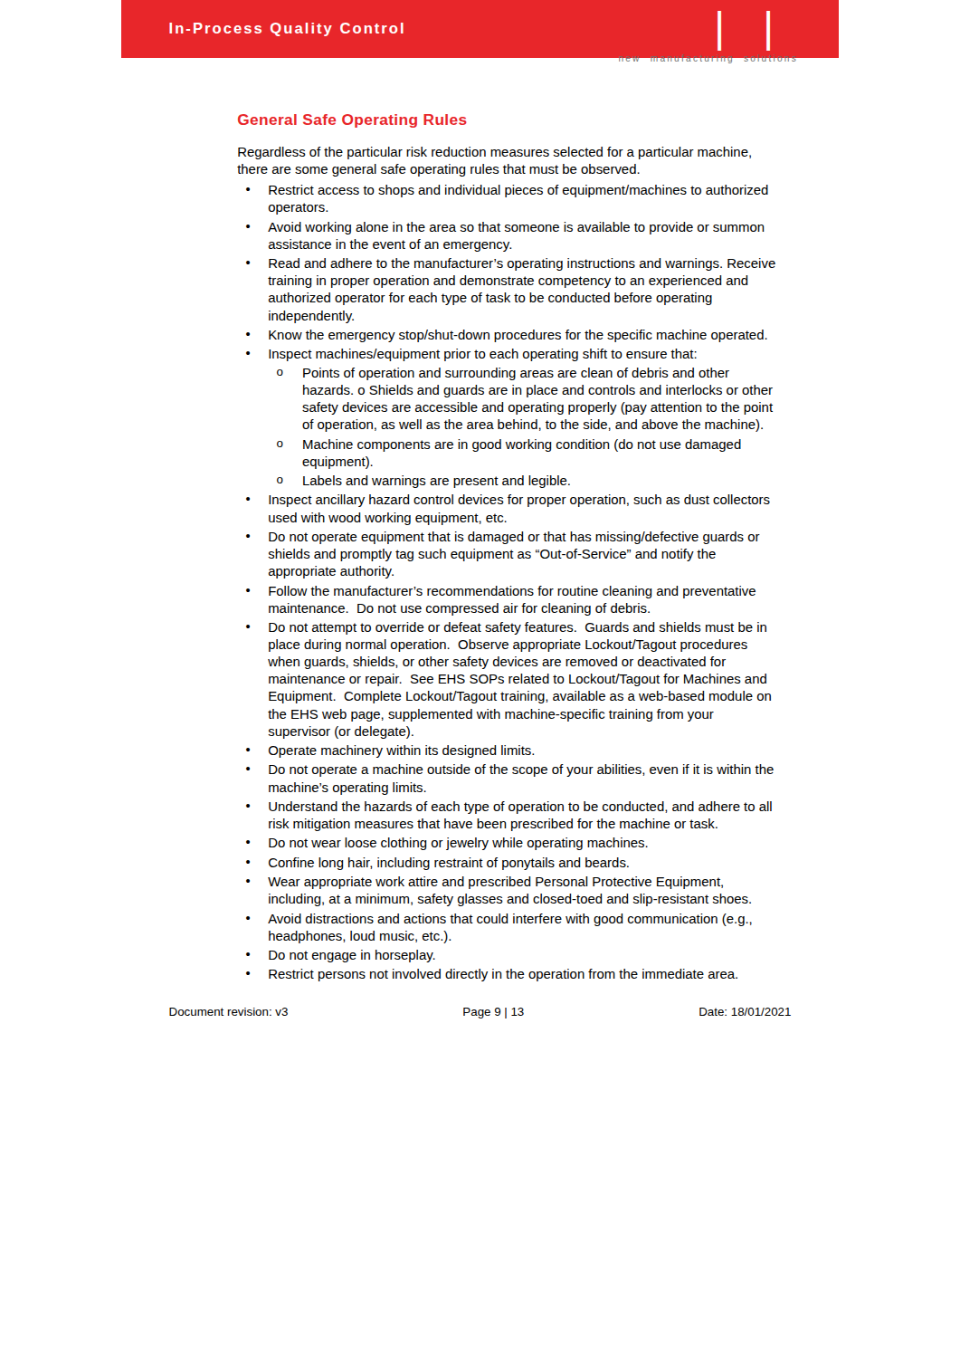In-Process Quality Control
n|m|s
new manufacturing solutions
General Safe Operating Rules
Regardless of the particular risk reduction measures selected for a particular machine, there are some general safe operating rules that must be observed.
Restrict access to shops and individual pieces of equipment/machines to authorized operators.
Avoid working alone in the area so that someone is available to provide or summon assistance in the event of an emergency.
Read and adhere to the manufacturer’s operating instructions and warnings. Receive training in proper operation and demonstrate competency to an experienced and authorized operator for each type of task to be conducted before operating independently.
Know the emergency stop/shut-down procedures for the specific machine operated.
Inspect machines/equipment prior to each operating shift to ensure that:
Points of operation and surrounding areas are clean of debris and other hazards. o Shields and guards are in place and controls and interlocks or other safety devices are accessible and operating properly (pay attention to the point of operation, as well as the area behind, to the side, and above the machine).
Machine components are in good working condition (do not use damaged equipment).
Labels and warnings are present and legible.
Inspect ancillary hazard control devices for proper operation, such as dust collectors used with wood working equipment, etc.
Do not operate equipment that is damaged or that has missing/defective guards or shields and promptly tag such equipment as “Out-of-Service” and notify the appropriate authority.
Follow the manufacturer’s recommendations for routine cleaning and preventative maintenance. Do not use compressed air for cleaning of debris.
Do not attempt to override or defeat safety features. Guards and shields must be in place during normal operation. Observe appropriate Lockout/Tagout procedures when guards, shields, or other safety devices are removed or deactivated for maintenance or repair. See EHS SOPs related to Lockout/Tagout for Machines and Equipment. Complete Lockout/Tagout training, available as a web-based module on the EHS web page, supplemented with machine-specific training from your supervisor (or delegate).
Operate machinery within its designed limits.
Do not operate a machine outside of the scope of your abilities, even if it is within the machine’s operating limits.
Understand the hazards of each type of operation to be conducted, and adhere to all risk mitigation measures that have been prescribed for the machine or task.
Do not wear loose clothing or jewelry while operating machines.
Confine long hair, including restraint of ponytails and beards.
Wear appropriate work attire and prescribed Personal Protective Equipment, including, at a minimum, safety glasses and closed-toed and slip-resistant shoes.
Avoid distractions and actions that could interfere with good communication (e.g., headphones, loud music, etc.).
Do not engage in horseplay.
Restrict persons not involved directly in the operation from the immediate area.
Document revision: v3
Page 9 | 13
Date: 18/01/2021